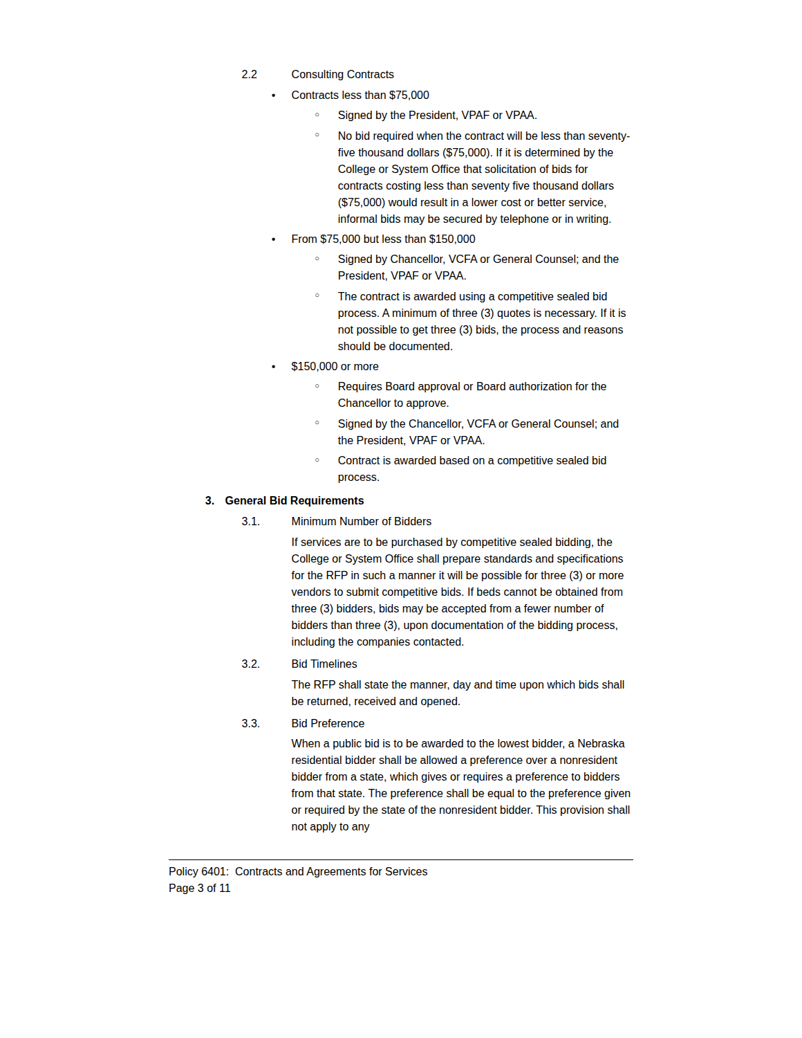2.2 Consulting Contracts
Contracts less than $75,000
Signed by the President, VPAF or VPAA.
No bid required when the contract will be less than seventy-five thousand dollars ($75,000). If it is determined by the College or System Office that solicitation of bids for contracts costing less than seventy five thousand dollars ($75,000) would result in a lower cost or better service, informal bids may be secured by telephone or in writing.
From $75,000 but less than $150,000
Signed by Chancellor, VCFA or General Counsel; and the President, VPAF or VPAA.
The contract is awarded using a competitive sealed bid process. A minimum of three (3) quotes is necessary. If it is not possible to get three (3) bids, the process and reasons should be documented.
$150,000 or more
Requires Board approval or Board authorization for the Chancellor to approve.
Signed by the Chancellor, VCFA or General Counsel; and the President, VPAF or VPAA.
Contract is awarded based on a competitive sealed bid process.
3. General Bid Requirements
3.1. Minimum Number of Bidders
If services are to be purchased by competitive sealed bidding, the College or System Office shall prepare standards and specifications for the RFP in such a manner it will be possible for three (3) or more vendors to submit competitive bids. If beds cannot be obtained from three (3) bidders, bids may be accepted from a fewer number of bidders than three (3), upon documentation of the bidding process, including the companies contacted.
3.2. Bid Timelines
The RFP shall state the manner, day and time upon which bids shall be returned, received and opened.
3.3. Bid Preference
When a public bid is to be awarded to the lowest bidder, a Nebraska residential bidder shall be allowed a preference over a nonresident bidder from a state, which gives or requires a preference to bidders from that state. The preference shall be equal to the preference given or required by the state of the nonresident bidder. This provision shall not apply to any
Policy 6401: Contracts and Agreements for Services
Page 3 of 11